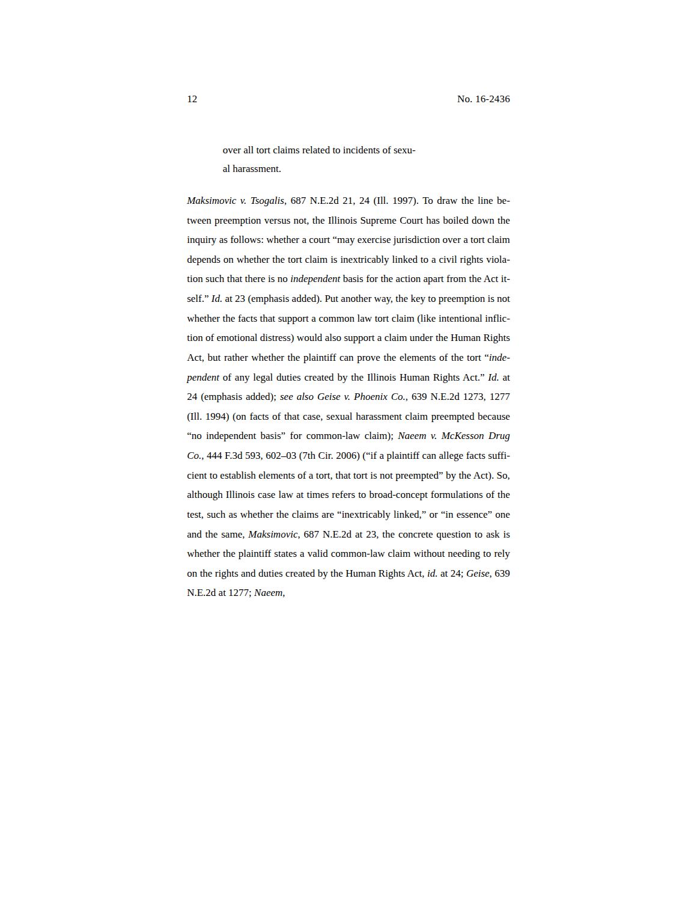12 No. 16-2436
over all tort claims related to incidents of sexu-
al harassment.
Maksimovic v. Tsogalis, 687 N.E.2d 21, 24 (Ill. 1997). To draw the line between preemption versus not, the Illinois Supreme Court has boiled down the inquiry as follows: whether a court “may exercise jurisdiction over a tort claim depends on whether the tort claim is inextricably linked to a civil rights violation such that there is no independent basis for the action apart from the Act itself.” Id. at 23 (emphasis added). Put another way, the key to preemption is not whether the facts that support a common law tort claim (like intentional inflic­tion of emotional distress) would also support a claim under the Human Rights Act, but rather whether the plaintiff can prove the elements of the tort “independent of any legal du­ties created by the Illinois Human Rights Act.” Id. at 24 (em­phasis added); see also Geise v. Phoenix Co., 639 N.E.2d 1273, 1277 (Ill. 1994) (on facts of that case, sexual harassment claim preempted because “no independent basis” for common-law claim); Naeem v. McKesson Drug Co., 444 F.3d 593, 602–03 (7th Cir. 2006) (“if a plaintiff can allege facts sufficient to establish elements of a tort, that tort is not preempted” by the Act). So, although Illinois case law at times refers to broad-concept formulations of the test, such as whether the claims are “in­extricably linked,” or “in essence” one and the same, Maksi­movic, 687 N.E.2d at 23, the concrete question to ask is whether the plaintiff states a valid common-law claim with­out needing to rely on the rights and duties created by the Human Rights Act, id. at 24; Geise, 639 N.E.2d at 1277; Naeem,